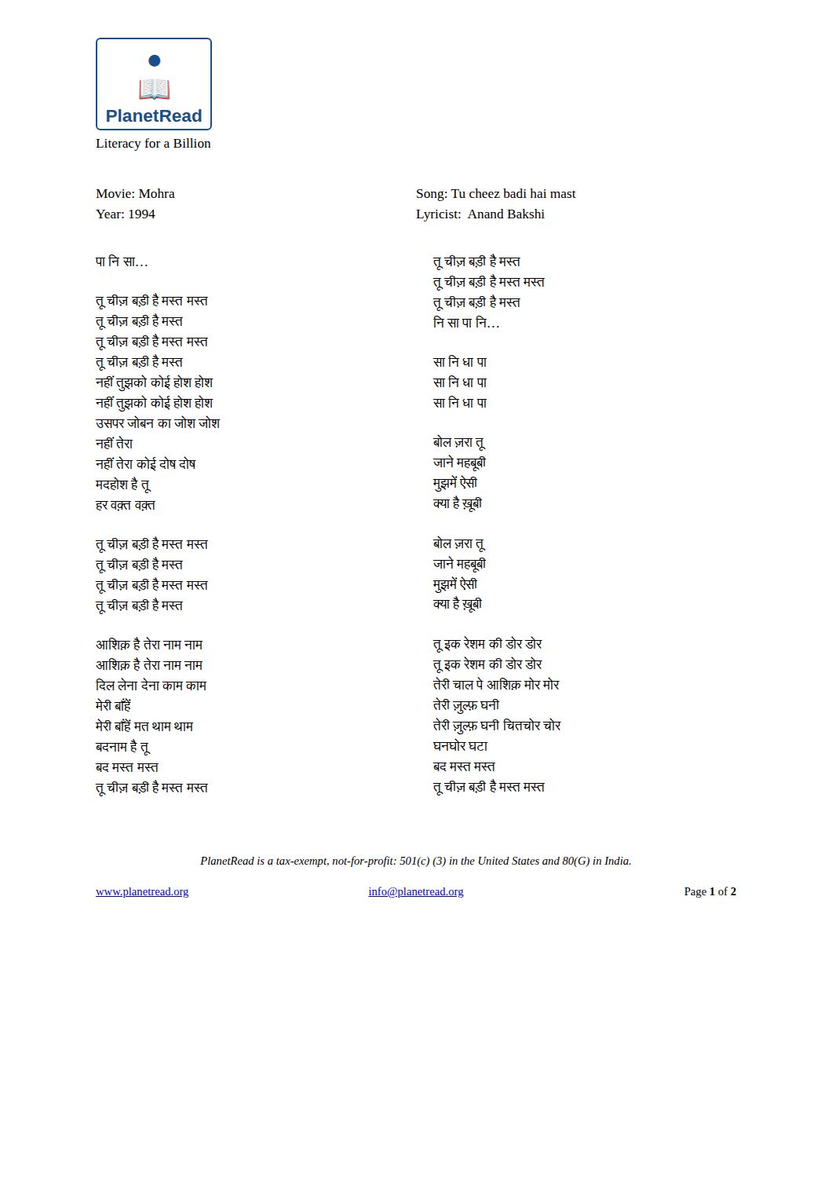●
📖
PlanetRead
Literacy for a Billion
| Movie: Mohra | Song: Tu cheez badi hai mast |
| Year: 1994 | Lyricist: Anand Bakshi |
पा नि सा…
तू चीज़ बड़ी है मस्त मस्त तू चीज़ बड़ी है मस्त तू चीज़ बड़ी है मस्त मस्त तू चीज़ बड़ी है मस्त नहीं तुझको कोई होश होश नहीं तुझको कोई होश होश उसपर जोबन का जोश जोश नहीं तेरा नहीं तेरा कोई दोष दोष मदहोश है तू हर वक़्त वक़्त
तू चीज़ बड़ी है मस्त मस्त तू चीज़ बड़ी है मस्त तू चीज़ बड़ी है मस्त मस्त तू चीज़ बड़ी है मस्त
आशिक़ है तेरा नाम नाम आशिक़ है तेरा नाम नाम दिल लेना देना काम काम मेरी बाँहें मेरी बाँहें मत थाम थाम बदनाम है तू बद मस्त मस्त तू चीज़ बड़ी है मस्त मस्त
तू चीज़ बड़ी है मस्त तू चीज़ बड़ी है मस्त मस्त तू चीज़ बड़ी है मस्त नि सा पा नि…
सा नि धा पा सा नि धा पा सा नि धा पा
बोल ज़रा तू जाने महबूबी मुझमें ऐसी क्या है ख़ूबी
बोल ज़रा तू जाने महबूबी मुझमें ऐसी क्या है ख़ूबी
तू इक रेशम की डोर डोर तू इक रेशम की डोर डोर तेरी चाल पे आशिक़ मोर मोर तेरी ज़ुल्फ़ घनी तेरी ज़ुल्फ़ घनी चितचोर चोर घनघोर घटा बद मस्त मस्त तू चीज़ बड़ी है मस्त मस्त
PlanetRead is a tax-exempt, not-for-profit: 501(c) (3) in the United States and 80(G) in India.
| www.planetread.org | info@planetread.org | Page 1 of 2 |